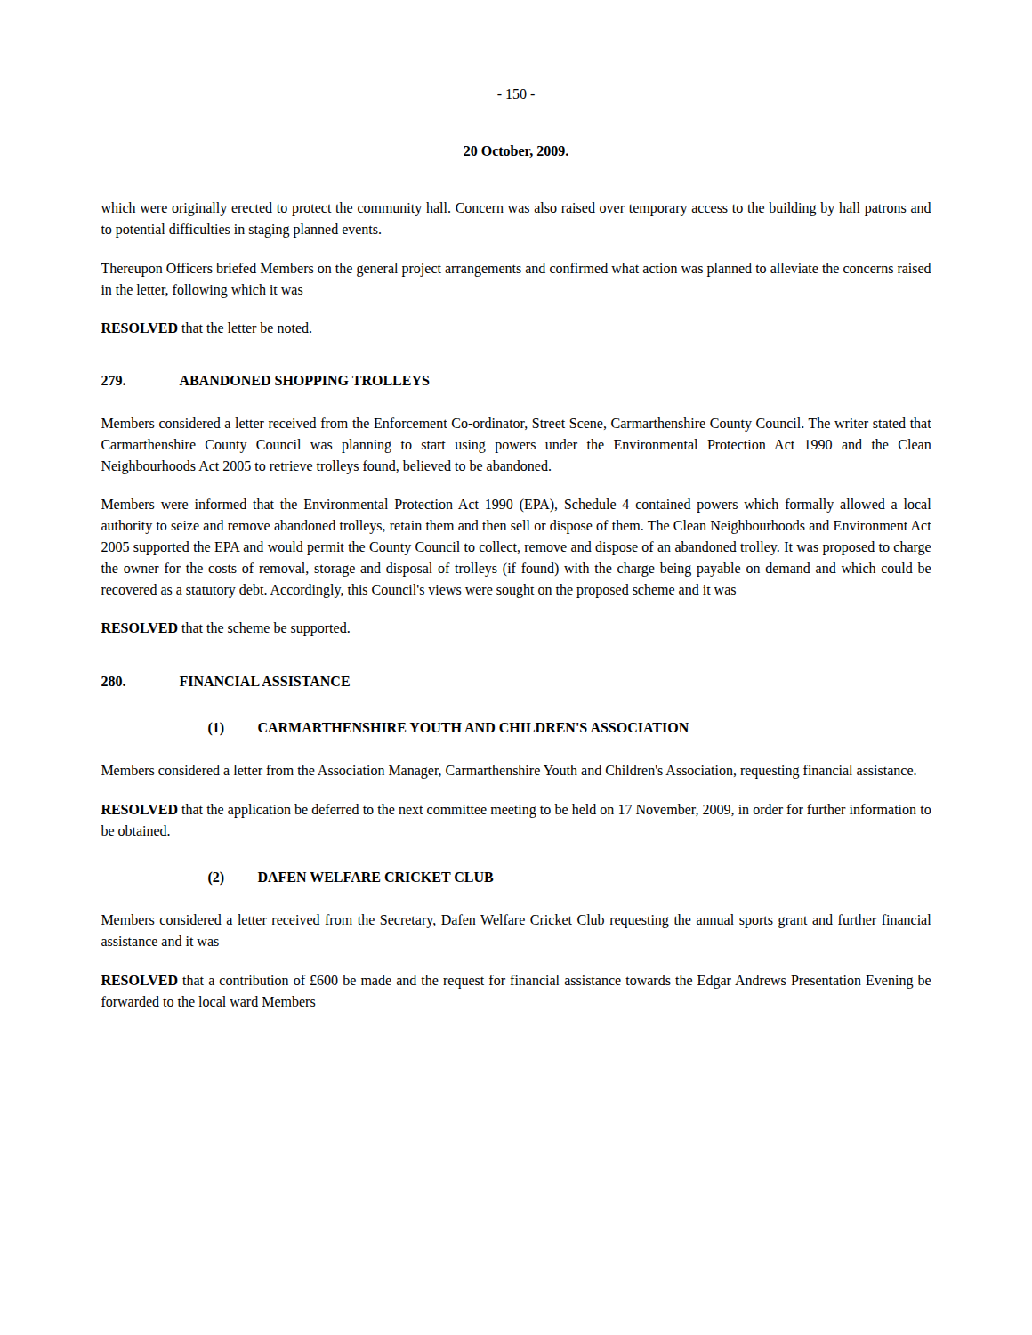- 150 -
20 October, 2009.
which were originally erected to protect the community hall. Concern was also raised over temporary access to the building by hall patrons and to potential difficulties in staging planned events.
Thereupon Officers briefed Members on the general project arrangements and confirmed what action was planned to alleviate the concerns raised in the letter, following which it was
RESOLVED that the letter be noted.
279. Abandoned Shopping Trolleys
Members considered a letter received from the Enforcement Co-ordinator, Street Scene, Carmarthenshire County Council. The writer stated that Carmarthenshire County Council was planning to start using powers under the Environmental Protection Act 1990 and the Clean Neighbourhoods Act 2005 to retrieve trolleys found, believed to be abandoned.
Members were informed that the Environmental Protection Act 1990 (EPA), Schedule 4 contained powers which formally allowed a local authority to seize and remove abandoned trolleys, retain them and then sell or dispose of them. The Clean Neighbourhoods and Environment Act 2005 supported the EPA and would permit the County Council to collect, remove and dispose of an abandoned trolley. It was proposed to charge the owner for the costs of removal, storage and disposal of trolleys (if found) with the charge being payable on demand and which could be recovered as a statutory debt. Accordingly, this Council's views were sought on the proposed scheme and it was
RESOLVED that the scheme be supported.
280. Financial Assistance
(1) Carmarthenshire Youth and Children's Association
Members considered a letter from the Association Manager, Carmarthenshire Youth and Children's Association, requesting financial assistance.
RESOLVED that the application be deferred to the next committee meeting to be held on 17 November, 2009, in order for further information to be obtained.
(2) Dafen Welfare Cricket Club
Members considered a letter received from the Secretary, Dafen Welfare Cricket Club requesting the annual sports grant and further financial assistance and it was
RESOLVED that a contribution of £600 be made and the request for financial assistance towards the Edgar Andrews Presentation Evening be forwarded to the local ward Members